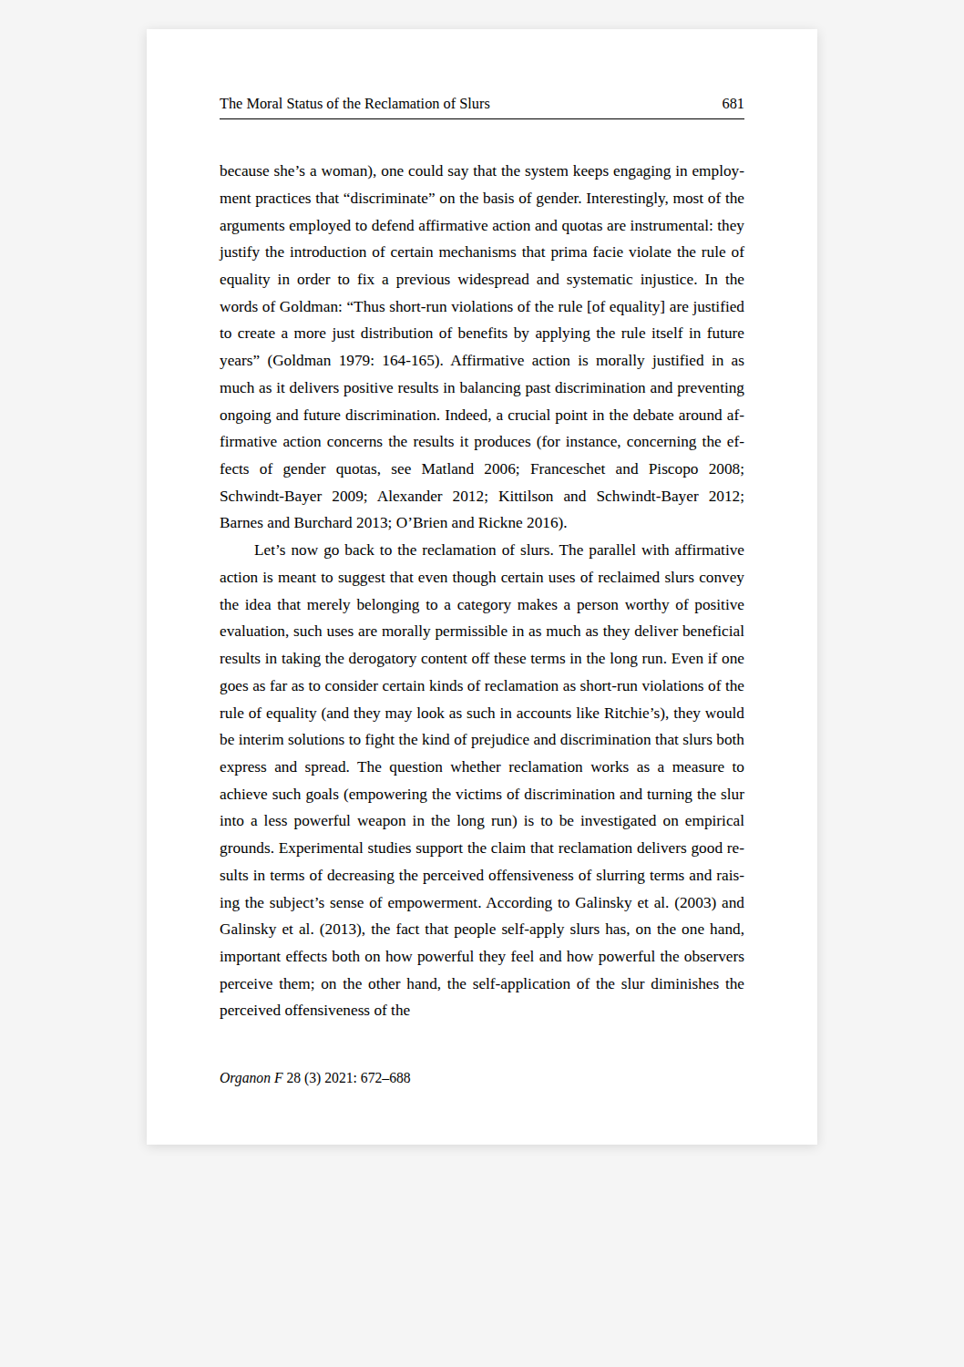The Moral Status of the Reclamation of Slurs 681
because she’s a woman), one could say that the system keeps engaging in employment practices that “discriminate” on the basis of gender. Interestingly, most of the arguments employed to defend affirmative action and quotas are instrumental: they justify the introduction of certain mechanisms that prima facie violate the rule of equality in order to fix a previous widespread and systematic injustice. In the words of Goldman: “Thus short-run violations of the rule [of equality] are justified to create a more just distribution of benefits by applying the rule itself in future years” (Goldman 1979: 164-165). Affirmative action is morally justified in as much as it delivers positive results in balancing past discrimination and preventing ongoing and future discrimination. Indeed, a crucial point in the debate around affirmative action concerns the results it produces (for instance, concerning the effects of gender quotas, see Matland 2006; Franceschet and Piscopo 2008; Schwindt-Bayer 2009; Alexander 2012; Kittilson and Schwindt-Bayer 2012; Barnes and Burchard 2013; O’Brien and Rickne 2016).
Let’s now go back to the reclamation of slurs. The parallel with affirmative action is meant to suggest that even though certain uses of reclaimed slurs convey the idea that merely belonging to a category makes a person worthy of positive evaluation, such uses are morally permissible in as much as they deliver beneficial results in taking the derogatory content off these terms in the long run. Even if one goes as far as to consider certain kinds of reclamation as short-run violations of the rule of equality (and they may look as such in accounts like Ritchie’s), they would be interim solutions to fight the kind of prejudice and discrimination that slurs both express and spread. The question whether reclamation works as a measure to achieve such goals (empowering the victims of discrimination and turning the slur into a less powerful weapon in the long run) is to be investigated on empirical grounds. Experimental studies support the claim that reclamation delivers good results in terms of decreasing the perceived offensiveness of slurring terms and raising the subject’s sense of empowerment. According to Galinsky et al. (2003) and Galinsky et al. (2013), the fact that people self-apply slurs has, on the one hand, important effects both on how powerful they feel and how powerful the observers perceive them; on the other hand, the self-application of the slur diminishes the perceived offensiveness of the
Organon F 28 (3) 2021: 672–688